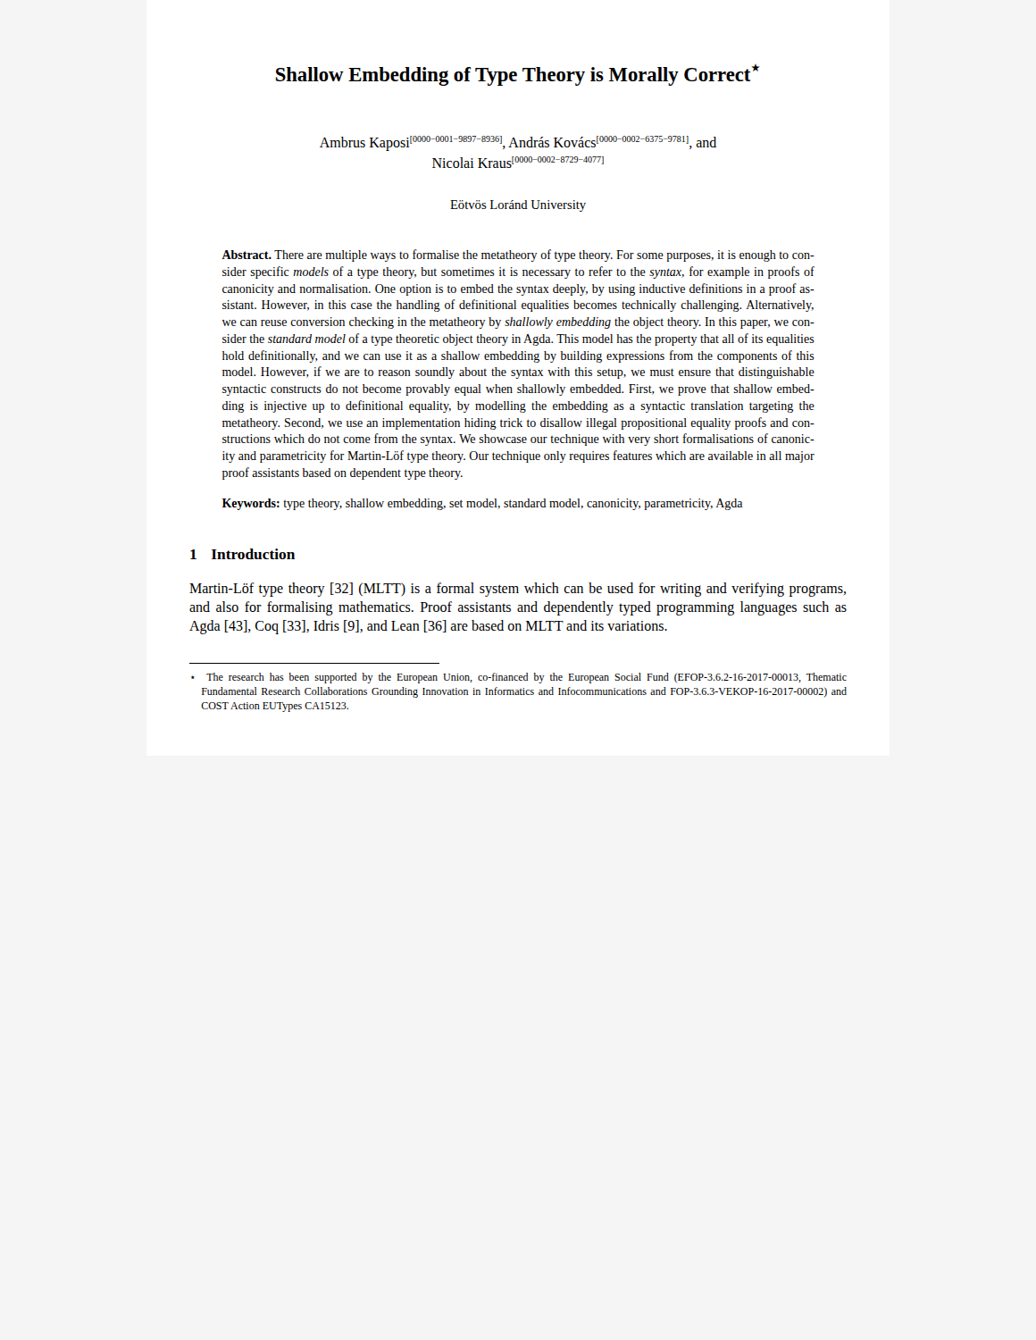Shallow Embedding of Type Theory is Morally Correct⋆
Ambrus Kaposi[0000−0001−9897−8936], András Kovács[0000−0002−6375−9781], and
Nicolai Kraus[0000−0002−8729−4077]
Eötvös Loránd University
Abstract. There are multiple ways to formalise the metatheory of type theory. For some purposes, it is enough to consider specific models of a type theory, but sometimes it is necessary to refer to the syntax, for example in proofs of canonicity and normalisation. One option is to embed the syntax deeply, by using inductive definitions in a proof assistant. However, in this case the handling of definitional equalities becomes technically challenging. Alternatively, we can reuse conversion checking in the metatheory by shallowly embedding the object theory. In this paper, we consider the standard model of a type theoretic object theory in Agda. This model has the property that all of its equalities hold definitionally, and we can use it as a shallow embedding by building expressions from the components of this model. However, if we are to reason soundly about the syntax with this setup, we must ensure that distinguishable syntactic constructs do not become provably equal when shallowly embedded. First, we prove that shallow embedding is injective up to definitional equality, by modelling the embedding as a syntactic translation targeting the metatheory. Second, we use an implementation hiding trick to disallow illegal propositional equality proofs and constructions which do not come from the syntax. We showcase our technique with very short formalisations of canonicity and parametricity for Martin-Löf type theory. Our technique only requires features which are available in all major proof assistants based on dependent type theory.
Keywords: type theory, shallow embedding, set model, standard model, canonicity, parametricity, Agda
1 Introduction
Martin-Löf type theory [32] (MLTT) is a formal system which can be used for writing and verifying programs, and also for formalising mathematics. Proof assistants and dependently typed programming languages such as Agda [43], Coq [33], Idris [9], and Lean [36] are based on MLTT and its variations.
⋆ The research has been supported by the European Union, co-financed by the European Social Fund (EFOP-3.6.2-16-2017-00013, Thematic Fundamental Research Collaborations Grounding Innovation in Informatics and Infocommunications and FOP-3.6.3-VEKOP-16-2017-00002) and COST Action EUTypes CA15123.